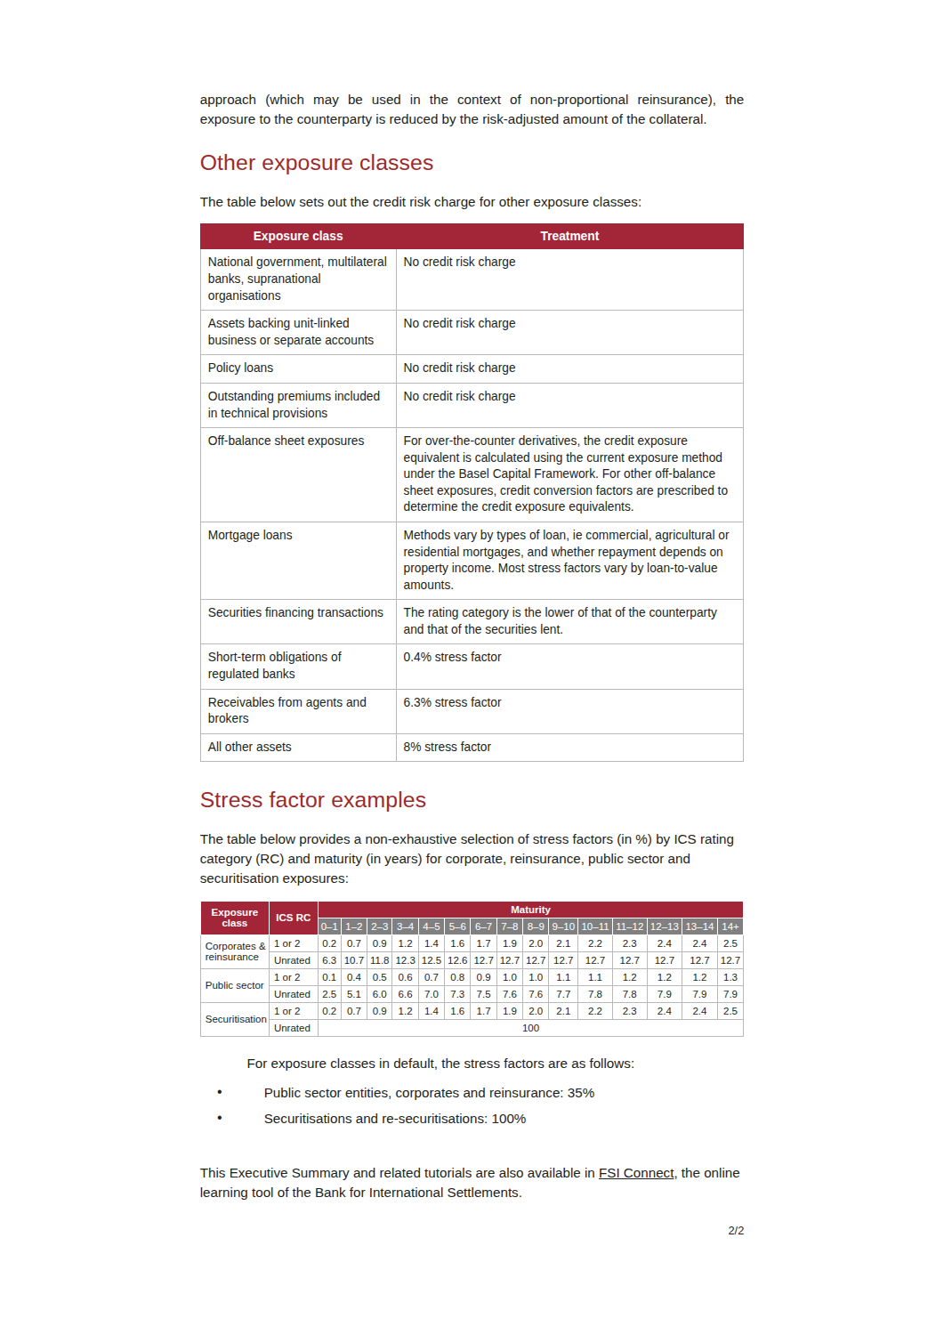approach (which may be used in the context of non-proportional reinsurance), the exposure to the counterparty is reduced by the risk-adjusted amount of the collateral.
Other exposure classes
The table below sets out the credit risk charge for other exposure classes:
| Exposure class | Treatment |
| --- | --- |
| National government, multilateral banks, supranational organisations | No credit risk charge |
| Assets backing unit-linked business or separate accounts | No credit risk charge |
| Policy loans | No credit risk charge |
| Outstanding premiums included in technical provisions | No credit risk charge |
| Off-balance sheet exposures | For over-the-counter derivatives, the credit exposure equivalent is calculated using the current exposure method under the Basel Capital Framework. For other off-balance sheet exposures, credit conversion factors are prescribed to determine the credit exposure equivalents. |
| Mortgage loans | Methods vary by types of loan, ie commercial, agricultural or residential mortgages, and whether repayment depends on property income. Most stress factors vary by loan-to-value amounts. |
| Securities financing transactions | The rating category is the lower of that of the counterparty and that of the securities lent. |
| Short-term obligations of regulated banks | 0.4% stress factor |
| Receivables from agents and brokers | 6.3% stress factor |
| All other assets | 8% stress factor |
Stress factor examples
The table below provides a non-exhaustive selection of stress factors (in %) by ICS rating category (RC) and maturity (in years) for corporate, reinsurance, public sector and securitisation exposures:
| Exposure class | ICS RC | Maturity |
| --- | --- | --- |
| 0–1 | 1–2 | 2–3 | 3–4 | 4–5 | 5–6 | 6–7 | 7–8 | 8–9 | 9–10 | 10–11 | 11–12 | 12–13 | 13–14 | 14+ |
| Corporates & reinsurance | 1 or 2 | 0.2 | 0.7 | 0.9 | 1.2 | 1.4 | 1.6 | 1.7 | 1.9 | 2.0 | 2.1 | 2.2 | 2.3 | 2.4 | 2.4 | 2.5 |
| Unrated | 6.3 | 10.7 | 11.8 | 12.3 | 12.5 | 12.6 | 12.7 | 12.7 | 12.7 | 12.7 | 12.7 | 12.7 | 12.7 | 12.7 | 12.7 |
| Public sector | 1 or 2 | 0.1 | 0.4 | 0.5 | 0.6 | 0.7 | 0.8 | 0.9 | 1.0 | 1.0 | 1.1 | 1.1 | 1.2 | 1.2 | 1.2 | 1.3 |
| Unrated | 2.5 | 5.1 | 6.0 | 6.6 | 7.0 | 7.3 | 7.5 | 7.6 | 7.6 | 7.7 | 7.8 | 7.8 | 7.9 | 7.9 | 7.9 |
| Securitisation | 1 or 2 | 0.2 | 0.7 | 0.9 | 1.2 | 1.4 | 1.6 | 1.7 | 1.9 | 2.0 | 2.1 | 2.2 | 2.3 | 2.4 | 2.4 | 2.5 |
| Unrated | 100 |
For exposure classes in default, the stress factors are as follows:
Public sector entities, corporates and reinsurance: 35%
Securitisations and re-securitisations: 100%
This Executive Summary and related tutorials are also available in FSI Connect, the online learning tool of the Bank for International Settlements.
2/2